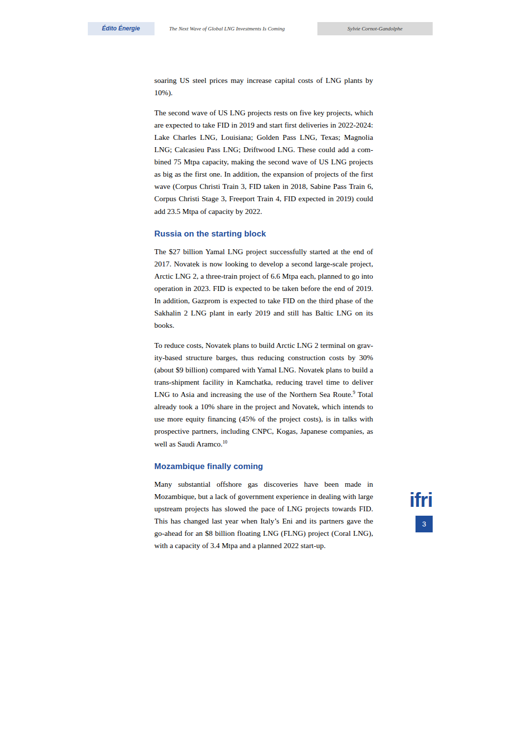Édito Énergie
The Next Wave of Global LNG Investments Is Coming
Sylvie Cornot-Gandolphe
soaring US steel prices may increase capital costs of LNG plants by 10%).
The second wave of US LNG projects rests on five key projects, which are expected to take FID in 2019 and start first deliveries in 2022-2024: Lake Charles LNG, Louisiana; Golden Pass LNG, Texas; Magnolia LNG; Calcasieu Pass LNG; Driftwood LNG. These could add a combined 75 Mtpa capacity, making the second wave of US LNG projects as big as the first one. In addition, the expansion of projects of the first wave (Corpus Christi Train 3, FID taken in 2018, Sabine Pass Train 6, Corpus Christi Stage 3, Freeport Train 4, FID expected in 2019) could add 23.5 Mtpa of capacity by 2022.
Russia on the starting block
The $27 billion Yamal LNG project successfully started at the end of 2017. Novatek is now looking to develop a second large-scale project, Arctic LNG 2, a three-train project of 6.6 Mtpa each, planned to go into operation in 2023. FID is expected to be taken before the end of 2019. In addition, Gazprom is expected to take FID on the third phase of the Sakhalin 2 LNG plant in early 2019 and still has Baltic LNG on its books.
To reduce costs, Novatek plans to build Arctic LNG 2 terminal on gravity-based structure barges, thus reducing construction costs by 30% (about $9 billion) compared with Yamal LNG. Novatek plans to build a trans-shipment facility in Kamchatka, reducing travel time to deliver LNG to Asia and increasing the use of the Northern Sea Route.9 Total already took a 10% share in the project and Novatek, which intends to use more equity financing (45% of the project costs), is in talks with prospective partners, including CNPC, Kogas, Japanese companies, as well as Saudi Aramco.10
Mozambique finally coming
Many substantial offshore gas discoveries have been made in Mozambique, but a lack of government experience in dealing with large upstream projects has slowed the pace of LNG projects towards FID. This has changed last year when Italy’s Eni and its partners gave the go-ahead for an $8 billion floating LNG (FLNG) project (Coral LNG), with a capacity of 3.4 Mtpa and a planned 2022 start-up.
ifri
3